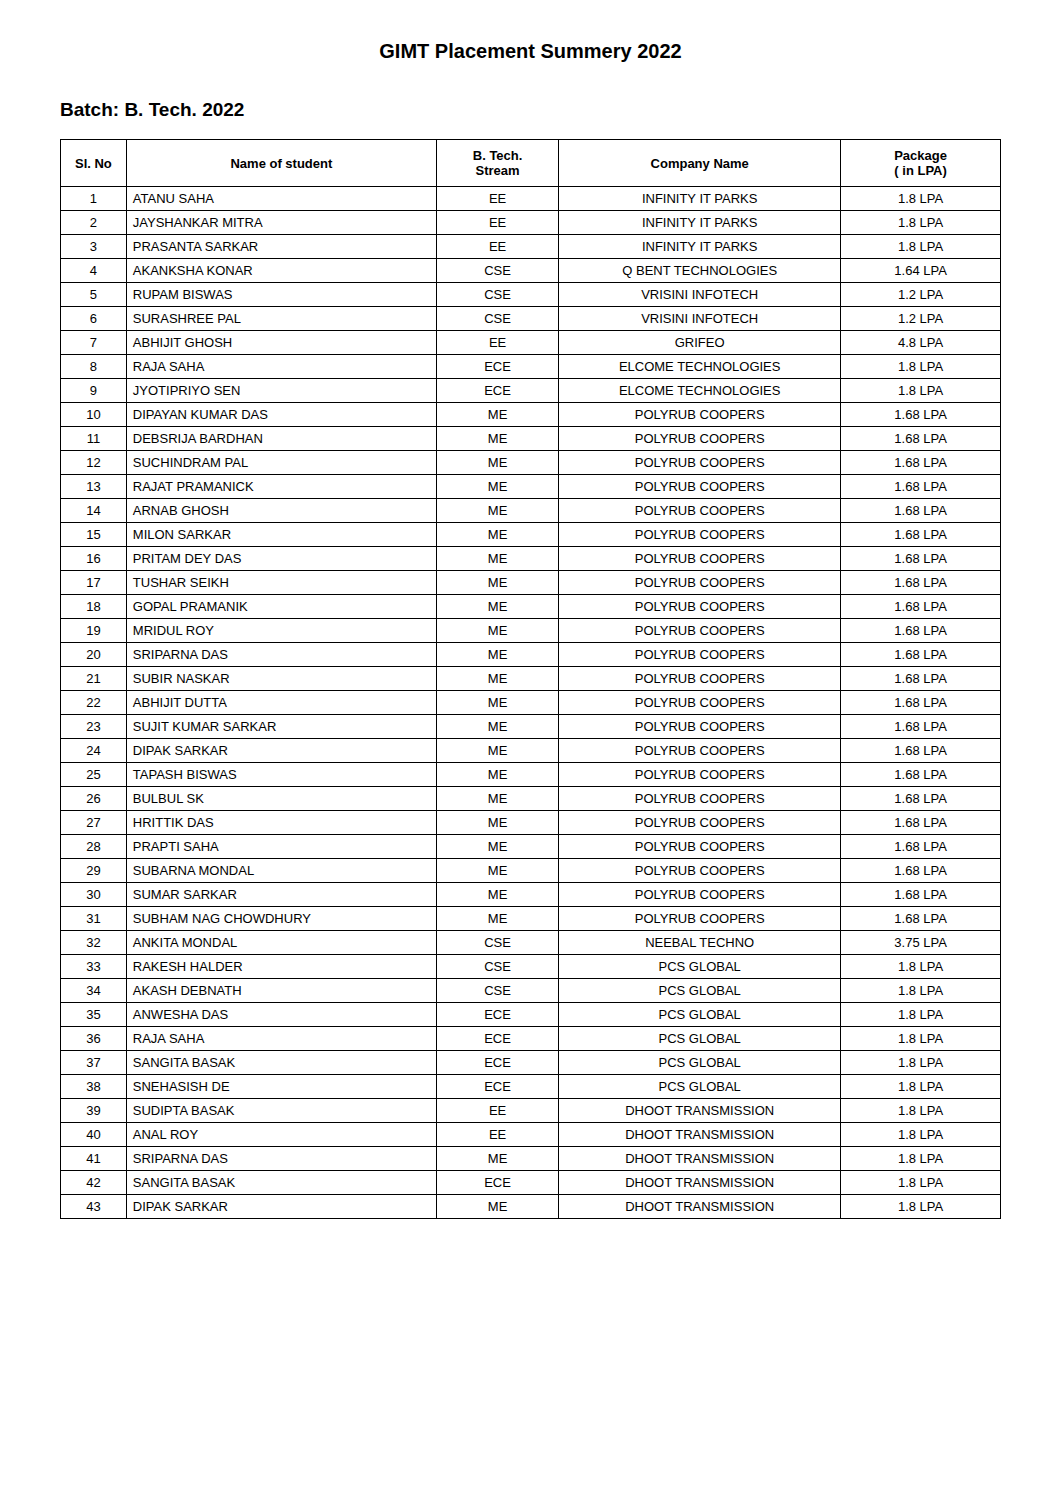GIMT Placement Summery 2022
Batch: B. Tech. 2022
| Sl. No | Name of student | B. Tech. Stream | Company Name | Package ( in LPA) |
| --- | --- | --- | --- | --- |
| 1 | ATANU SAHA | EE | INFINITY IT PARKS | 1.8 LPA |
| 2 | JAYSHANKAR MITRA | EE | INFINITY IT PARKS | 1.8 LPA |
| 3 | PRASANTA SARKAR | EE | INFINITY IT PARKS | 1.8 LPA |
| 4 | AKANKSHA KONAR | CSE | Q BENT TECHNOLOGIES | 1.64 LPA |
| 5 | RUPAM BISWAS | CSE | VRISINI INFOTECH | 1.2 LPA |
| 6 | SURASHREE PAL | CSE | VRISINI INFOTECH | 1.2 LPA |
| 7 | ABHIJIT GHOSH | EE | GRIFEO | 4.8 LPA |
| 8 | RAJA SAHA | ECE | ELCOME TECHNOLOGIES | 1.8 LPA |
| 9 | JYOTIPRIYO SEN | ECE | ELCOME TECHNOLOGIES | 1.8 LPA |
| 10 | DIPAYAN KUMAR DAS | ME | POLYRUB COOPERS | 1.68 LPA |
| 11 | DEBSRIJA BARDHAN | ME | POLYRUB COOPERS | 1.68 LPA |
| 12 | SUCHINDRAM PAL | ME | POLYRUB COOPERS | 1.68 LPA |
| 13 | RAJAT PRAMANICK | ME | POLYRUB COOPERS | 1.68 LPA |
| 14 | ARNAB GHOSH | ME | POLYRUB COOPERS | 1.68 LPA |
| 15 | MILON SARKAR | ME | POLYRUB COOPERS | 1.68 LPA |
| 16 | PRITAM DEY DAS | ME | POLYRUB COOPERS | 1.68 LPA |
| 17 | TUSHAR SEIKH | ME | POLYRUB COOPERS | 1.68 LPA |
| 18 | GOPAL PRAMANIK | ME | POLYRUB COOPERS | 1.68 LPA |
| 19 | MRIDUL ROY | ME | POLYRUB COOPERS | 1.68 LPA |
| 20 | SRIPARNA DAS | ME | POLYRUB COOPERS | 1.68 LPA |
| 21 | SUBIR NASKAR | ME | POLYRUB COOPERS | 1.68 LPA |
| 22 | ABHIJIT DUTTA | ME | POLYRUB COOPERS | 1.68 LPA |
| 23 | SUJIT KUMAR SARKAR | ME | POLYRUB COOPERS | 1.68 LPA |
| 24 | DIPAK SARKAR | ME | POLYRUB COOPERS | 1.68 LPA |
| 25 | TAPASH BISWAS | ME | POLYRUB COOPERS | 1.68 LPA |
| 26 | BULBUL SK | ME | POLYRUB COOPERS | 1.68 LPA |
| 27 | HRITTIK DAS | ME | POLYRUB COOPERS | 1.68 LPA |
| 28 | PRAPTI SAHA | ME | POLYRUB COOPERS | 1.68 LPA |
| 29 | SUBARNA MONDAL | ME | POLYRUB COOPERS | 1.68 LPA |
| 30 | SUMAR SARKAR | ME | POLYRUB COOPERS | 1.68 LPA |
| 31 | SUBHAM NAG CHOWDHURY | ME | POLYRUB COOPERS | 1.68 LPA |
| 32 | ANKITA MONDAL | CSE | NEEBAL TECHNO | 3.75 LPA |
| 33 | RAKESH HALDER | CSE | PCS GLOBAL | 1.8 LPA |
| 34 | AKASH DEBNATH | CSE | PCS GLOBAL | 1.8 LPA |
| 35 | ANWESHA DAS | ECE | PCS GLOBAL | 1.8 LPA |
| 36 | RAJA SAHA | ECE | PCS GLOBAL | 1.8 LPA |
| 37 | SANGITA BASAK | ECE | PCS GLOBAL | 1.8 LPA |
| 38 | SNEHASISH DE | ECE | PCS GLOBAL | 1.8 LPA |
| 39 | SUDIPTA BASAK | EE | DHOOT TRANSMISSION | 1.8 LPA |
| 40 | ANAL ROY | EE | DHOOT TRANSMISSION | 1.8 LPA |
| 41 | SRIPARNA DAS | ME | DHOOT TRANSMISSION | 1.8 LPA |
| 42 | SANGITA BASAK | ECE | DHOOT TRANSMISSION | 1.8 LPA |
| 43 | DIPAK SARKAR | ME | DHOOT TRANSMISSION | 1.8 LPA |